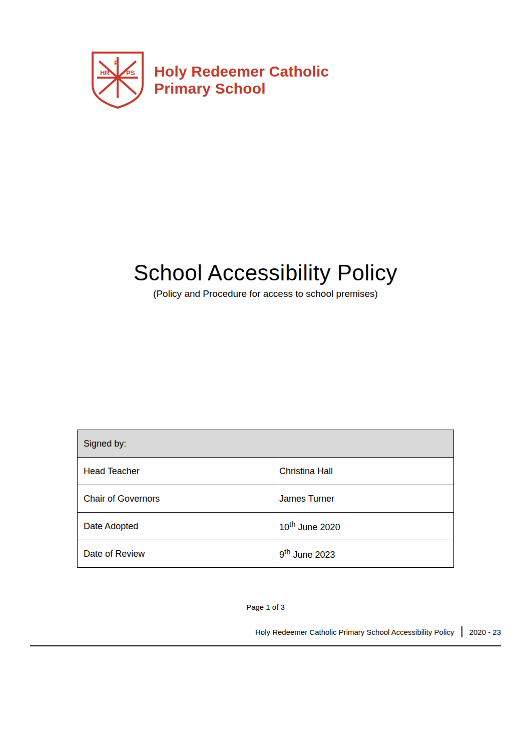HR PS P
Holy Redeemer Catholic
Primary School
School Accessibility Policy
(Policy and Procedure for access to school premises)
| Signed by: |
| Head Teacher | Christina Hall |
| Chair of Governors | James Turner |
| Date Adopted | 10 th June 2020 |
| Date of Review | 9 th June 2023 |
Page 1 of 3
Holy Redeemer Catholic Primary School Accessibility Policy 2020 - 23